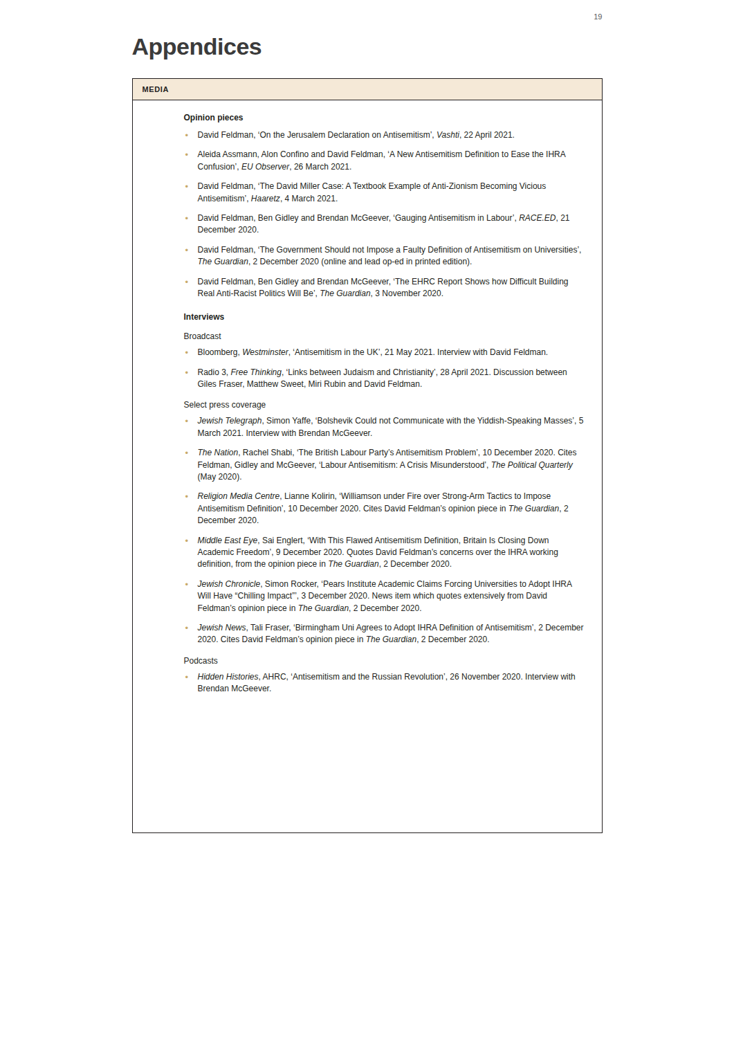19
Appendices
MEDIA
Opinion pieces
David Feldman, ‘On the Jerusalem Declaration on Antisemitism’, Vashti, 22 April 2021.
Aleida Assmann, Alon Confino and David Feldman, ‘A New Antisemitism Definition to Ease the IHRA Confusion’, EU Observer, 26 March 2021.
David Feldman, ‘The David Miller Case: A Textbook Example of Anti-Zionism Becoming Vicious Antisemitism’, Haaretz, 4 March 2021.
David Feldman, Ben Gidley and Brendan McGeever, ‘Gauging Antisemitism in Labour’, RACE.ED, 21 December 2020.
David Feldman, ‘The Government Should not Impose a Faulty Definition of Antisemitism on Universities’, The Guardian, 2 December 2020 (online and lead op-ed in printed edition).
David Feldman, Ben Gidley and Brendan McGeever, ‘The EHRC Report Shows how Difficult Building Real Anti-Racist Politics Will Be’, The Guardian, 3 November 2020.
Interviews
Broadcast
Bloomberg, Westminster, ‘Antisemitism in the UK’, 21 May 2021. Interview with David Feldman.
Radio 3, Free Thinking, ‘Links between Judaism and Christianity’, 28 April 2021. Discussion between Giles Fraser, Matthew Sweet, Miri Rubin and David Feldman.
Select press coverage
Jewish Telegraph, Simon Yaffe, ‘Bolshevik Could not Communicate with the Yiddish-Speaking Masses’, 5 March 2021. Interview with Brendan McGeever.
The Nation, Rachel Shabi, ‘The British Labour Party’s Antisemitism Problem’, 10 December 2020. Cites Feldman, Gidley and McGeever, ‘Labour Antisemitism: A Crisis Misunderstood’, The Political Quarterly (May 2020).
Religion Media Centre, Lianne Kolirin, ‘Williamson under Fire over Strong-Arm Tactics to Impose Antisemitism Definition’, 10 December 2020. Cites David Feldman’s opinion piece in The Guardian, 2 December 2020.
Middle East Eye, Sai Englert, ‘With This Flawed Antisemitism Definition, Britain Is Closing Down Academic Freedom’, 9 December 2020. Quotes David Feldman’s concerns over the IHRA working definition, from the opinion piece in The Guardian, 2 December 2020.
Jewish Chronicle, Simon Rocker, ‘Pears Institute Academic Claims Forcing Universities to Adopt IHRA Will Have “Chilling Impact”’, 3 December 2020. News item which quotes extensively from David Feldman’s opinion piece in The Guardian, 2 December 2020.
Jewish News, Tali Fraser, ‘Birmingham Uni Agrees to Adopt IHRA Definition of Antisemitism’, 2 December 2020. Cites David Feldman’s opinion piece in The Guardian, 2 December 2020.
Podcasts
Hidden Histories, AHRC, ‘Antisemitism and the Russian Revolution’, 26 November 2020. Interview with Brendan McGeever.